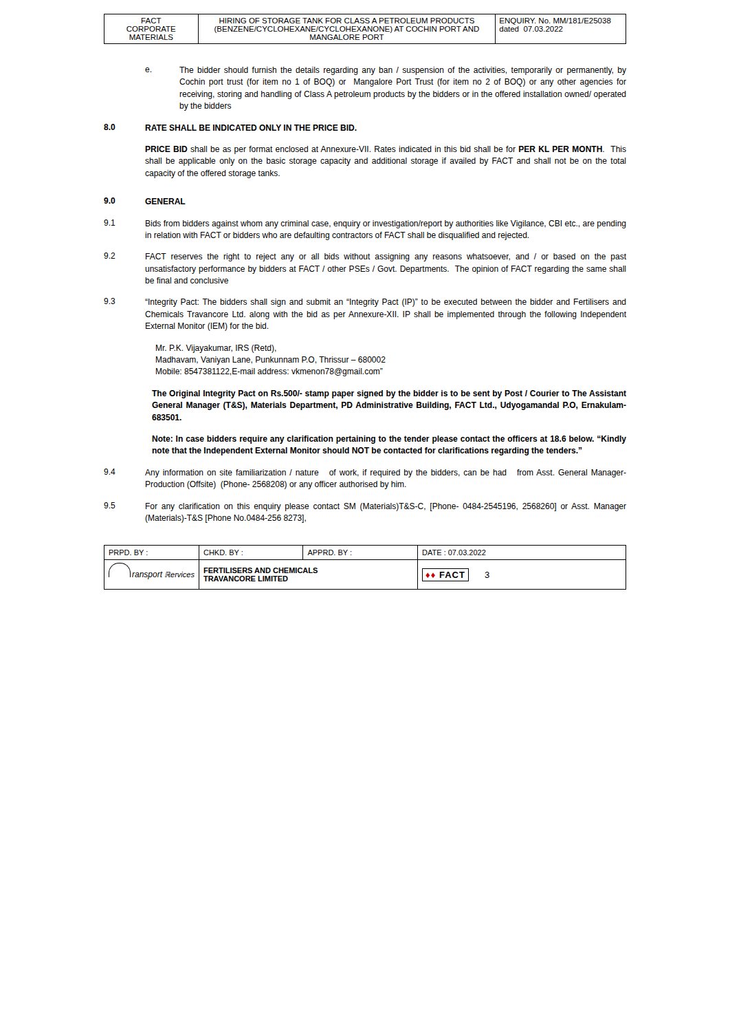| FACT CORPORATE MATERIALS | HIRING OF STORAGE TANK FOR CLASS A PETROLEUM PRODUCTS (BENZENE/CYCLOHEXANE/CYCLOHEXANONE) AT COCHIN PORT AND MANGALORE PORT | ENQUIRY. No. MM/181/E25038 dated 07.03.2022 |
e.
The bidder should furnish the details regarding any ban / suspension of the activities, temporarily or permanently, by Cochin port trust (for item no 1 of BOQ) or Mangalore Port Trust (for item no 2 of BOQ) or any other agencies for receiving, storing and handling of Class A petroleum products by the bidders or in the offered installation owned/ operated by the bidders
8.0
RATE SHALL BE INDICATED ONLY IN THE PRICE BID.
PRICE BID shall be as per format enclosed at Annexure-VII. Rates indicated in this bid shall be for PER KL PER MONTH. This shall be applicable only on the basic storage capacity and additional storage if availed by FACT and shall not be on the total capacity of the offered storage tanks.
9.0
GENERAL
9.1
Bids from bidders against whom any criminal case, enquiry or investigation/report by authorities like Vigilance, CBI etc., are pending in relation with FACT or bidders who are defaulting contractors of FACT shall be disqualified and rejected.
9.2
FACT reserves the right to reject any or all bids without assigning any reasons whatsoever, and / or based on the past unsatisfactory performance by bidders at FACT / other PSEs / Govt. Departments. The opinion of FACT regarding the same shall be final and conclusive
9.3
“Integrity Pact: The bidders shall sign and submit an “Integrity Pact (IP)” to be executed between the bidder and Fertilisers and Chemicals Travancore Ltd. along with the bid as per Annexure-XII. IP shall be implemented through the following Independent External Monitor (IEM) for the bid.
Mr. P.K. Vijayakumar, IRS (Retd),
Madhavam, Vaniyan Lane, Punkunnam P.O, Thrissur – 680002
Mobile: 8547381122,E-mail address: vkmenon78@gmail.com”
The Original Integrity Pact on Rs.500/- stamp paper signed by the bidder is to be sent by Post / Courier to The Assistant General Manager (T&S), Materials Department, PD Administrative Building, FACT Ltd., Udyogamandal P.O, Ernakulam-683501.
Note: In case bidders require any clarification pertaining to the tender please contact the officers at 18.6 below. “Kindly note that the Independent External Monitor should NOT be contacted for clarifications regarding the tenders.”
9.4
Any information on site familiarization / nature of work, if required by the bidders, can be had from Asst. General Manager- Production (Offsite) (Phone- 2568208) or any officer authorised by him.
9.5
For any clarification on this enquiry please contact SM (Materials)T&S-C, [Phone- 0484-2545196, 2568260] or Asst. Manager (Materials)-T&S [Phone No.0484-256 8273],
| PRPD. BY : | CHKD. BY : | APPRD. BY : | DATE : 07.03.2022 |
| ransport ℝervices | FERTILISERS AND CHEMICALS TRAVANCORE LIMITED | ♦♦ FACT 3 |